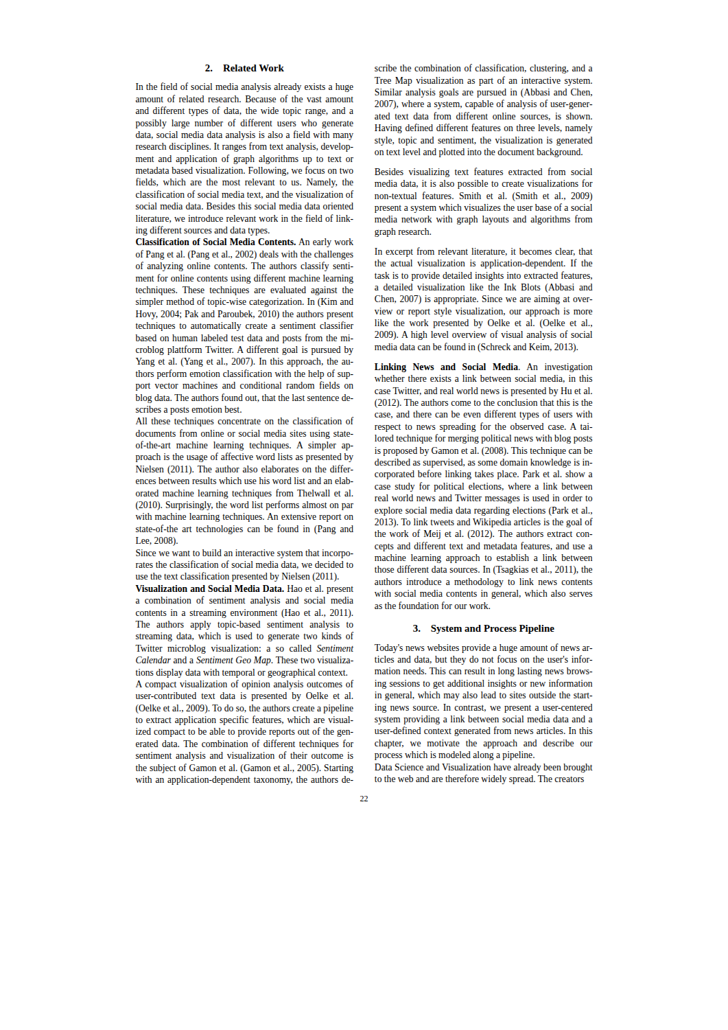2. Related Work
In the field of social media analysis already exists a huge amount of related research. Because of the vast amount and different types of data, the wide topic range, and a possibly large number of different users who generate data, social media data analysis is also a field with many research disciplines. It ranges from text analysis, development and application of graph algorithms up to text or metadata based visualization. Following, we focus on two fields, which are the most relevant to us. Namely, the classification of social media text, and the visualization of social media data. Besides this social media data oriented literature, we introduce relevant work in the field of linking different sources and data types.
Classification of Social Media Contents. An early work of Pang et al. (Pang et al., 2002) deals with the challenges of analyzing online contents. The authors classify sentiment for online contents using different machine learning techniques. These techniques are evaluated against the simpler method of topic-wise categorization. In (Kim and Hovy, 2004; Pak and Paroubek, 2010) the authors present techniques to automatically create a sentiment classifier based on human labeled test data and posts from the microblog plattform Twitter. A different goal is pursued by Yang et al. (Yang et al., 2007). In this approach, the authors perform emotion classification with the help of support vector machines and conditional random fields on blog data. The authors found out, that the last sentence describes a posts emotion best.
All these techniques concentrate on the classification of documents from online or social media sites using state-of-the-art machine learning techniques. A simpler approach is the usage of affective word lists as presented by Nielsen (2011). The author also elaborates on the differences between results which use his word list and an elaborated machine learning techniques from Thelwall et al. (2010). Surprisingly, the word list performs almost on par with machine learning techniques. An extensive report on state-of-the art technologies can be found in (Pang and Lee, 2008).
Since we want to build an interactive system that incorporates the classification of social media data, we decided to use the text classification presented by Nielsen (2011).
Visualization and Social Media Data. Hao et al. present a combination of sentiment analysis and social media contents in a streaming environment (Hao et al., 2011). The authors apply topic-based sentiment analysis to streaming data, which is used to generate two kinds of Twitter microblog visualization: a so called Sentiment Calendar and a Sentiment Geo Map. These two visualizations display data with temporal or geographical context.
A compact visualization of opinion analysis outcomes of user-contributed text data is presented by Oelke et al. (Oelke et al., 2009). To do so, the authors create a pipeline to extract application specific features, which are visualized compact to be able to provide reports out of the generated data. The combination of different techniques for sentiment analysis and visualization of their outcome is the subject of Gamon et al. (Gamon et al., 2005). Starting with an application-dependent taxonomy, the authors describe the combination of classification, clustering, and a Tree Map visualization as part of an interactive system. Similar analysis goals are pursued in (Abbasi and Chen, 2007), where a system, capable of analysis of user-generated text data from different online sources, is shown. Having defined different features on three levels, namely style, topic and sentiment, the visualization is generated on text level and plotted into the document background.
Besides visualizing text features extracted from social media data, it is also possible to create visualizations for non-textual features. Smith et al. (Smith et al., 2009) present a system which visualizes the user base of a social media network with graph layouts and algorithms from graph research.
In excerpt from relevant literature, it becomes clear, that the actual visualization is application-dependent. If the task is to provide detailed insights into extracted features, a detailed visualization like the Ink Blots (Abbasi and Chen, 2007) is appropriate. Since we are aiming at overview or report style visualization, our approach is more like the work presented by Oelke et al. (Oelke et al., 2009). A high level overview of visual analysis of social media data can be found in (Schreck and Keim, 2013).
Linking News and Social Media. An investigation whether there exists a link between social media, in this case Twitter, and real world news is presented by Hu et al. (2012). The authors come to the conclusion that this is the case, and there can be even different types of users with respect to news spreading for the observed case. A tailored technique for merging political news with blog posts is proposed by Gamon et al. (2008). This technique can be described as supervised, as some domain knowledge is incorporated before linking takes place. Park et al. show a case study for political elections, where a link between real world news and Twitter messages is used in order to explore social media data regarding elections (Park et al., 2013). To link tweets and Wikipedia articles is the goal of the work of Meij et al. (2012). The authors extract concepts and different text and metadata features, and use a machine learning approach to establish a link between those different data sources. In (Tsagkias et al., 2011), the authors introduce a methodology to link news contents with social media contents in general, which also serves as the foundation for our work.
3. System and Process Pipeline
Today's news websites provide a huge amount of news articles and data, but they do not focus on the user's information needs. This can result in long lasting news browsing sessions to get additional insights or new information in general, which may also lead to sites outside the starting news source. In contrast, we present a user-centered system providing a link between social media data and a user-defined context generated from news articles. In this chapter, we motivate the approach and describe our process which is modeled along a pipeline.
Data Science and Visualization have already been brought to the web and are therefore widely spread. The creators
22